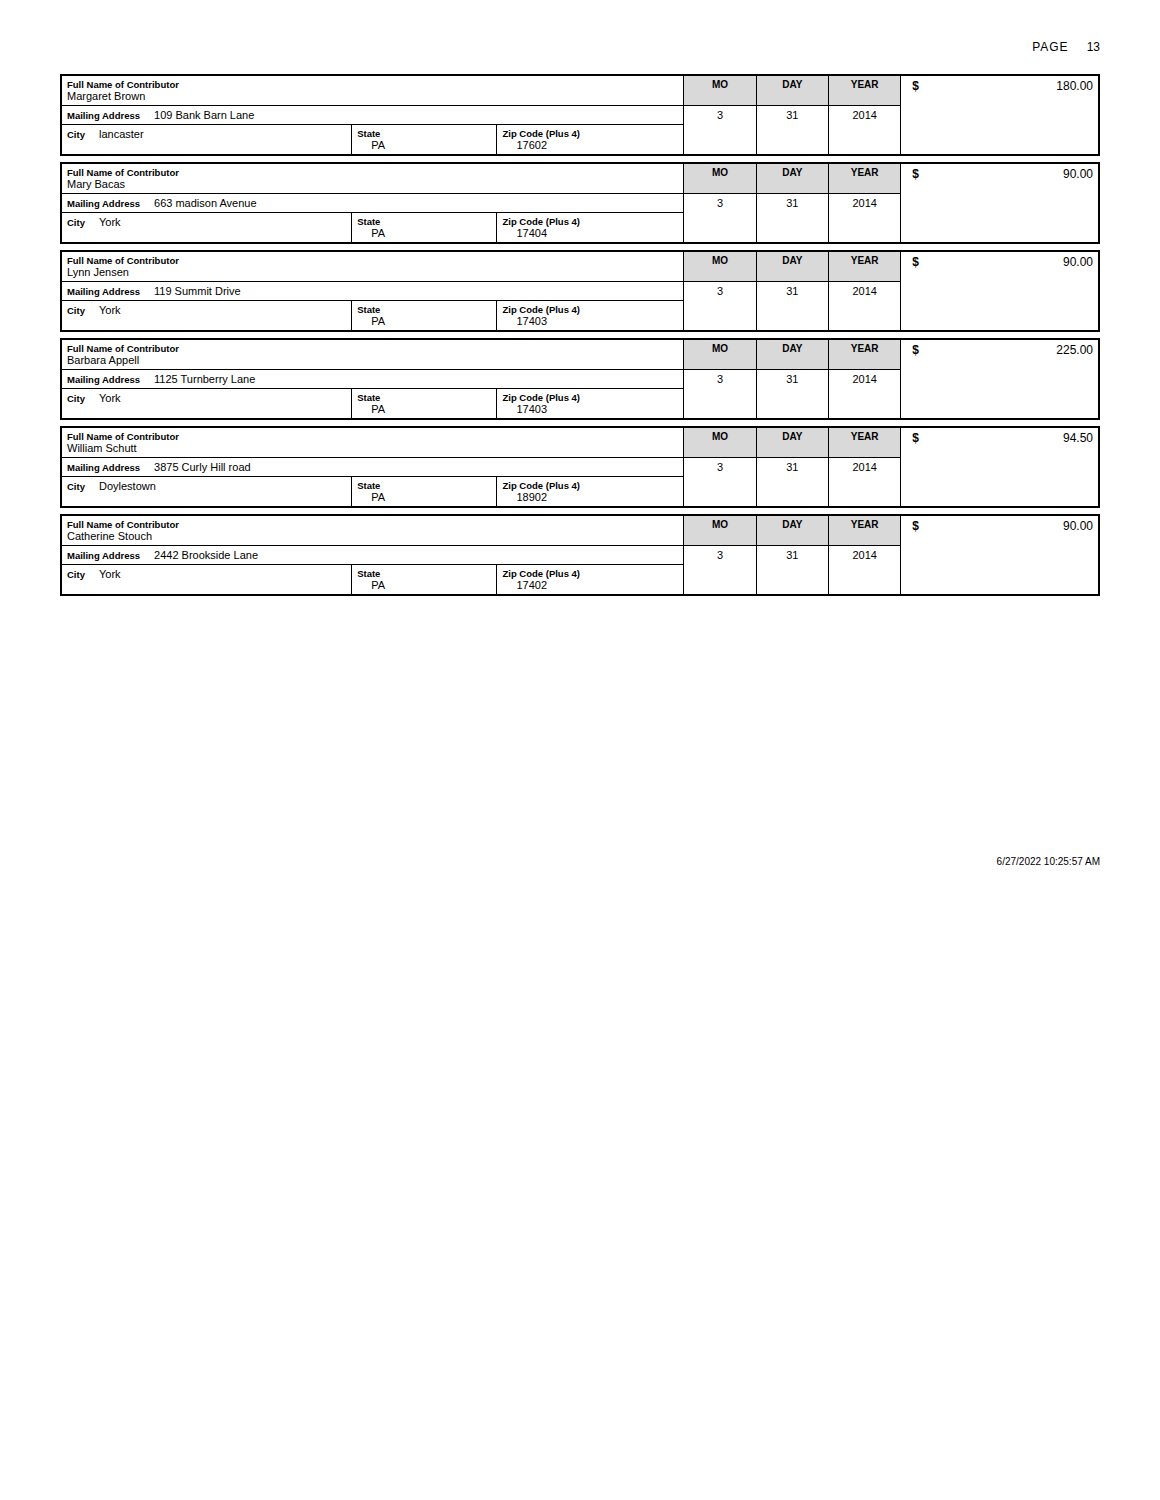PAGE 13
| Full Name of Contributor Margaret Brown | MO | DAY | YEAR | $ 180.00 |
| Mailing Address 109 Bank Barn Lane | 3 | 31 | 2014 |
| City lancaster | State PA | Zip Code (Plus 4) 17602 |
| Full Name of Contributor Mary Bacas | MO | DAY | YEAR | $ 90.00 |
| Mailing Address 663 madison Avenue | 3 | 31 | 2014 |
| City York | State PA | Zip Code (Plus 4) 17404 |
| Full Name of Contributor Lynn Jensen | MO | DAY | YEAR | $ 90.00 |
| Mailing Address 119 Summit Drive | 3 | 31 | 2014 |
| City York | State PA | Zip Code (Plus 4) 17403 |
| Full Name of Contributor Barbara Appell | MO | DAY | YEAR | $ 225.00 |
| Mailing Address 1125 Turnberry Lane | 3 | 31 | 2014 |
| City York | State PA | Zip Code (Plus 4) 17403 |
| Full Name of Contributor William Schutt | MO | DAY | YEAR | $ 94.50 |
| Mailing Address 3875 Curly Hill road | 3 | 31 | 2014 |
| City Doylestown | State PA | Zip Code (Plus 4) 18902 |
| Full Name of Contributor Catherine Stouch | MO | DAY | YEAR | $ 90.00 |
| Mailing Address 2442 Brookside Lane | 3 | 31 | 2014 |
| City York | State PA | Zip Code (Plus 4) 17402 |
6/27/2022 10:25:57 AM